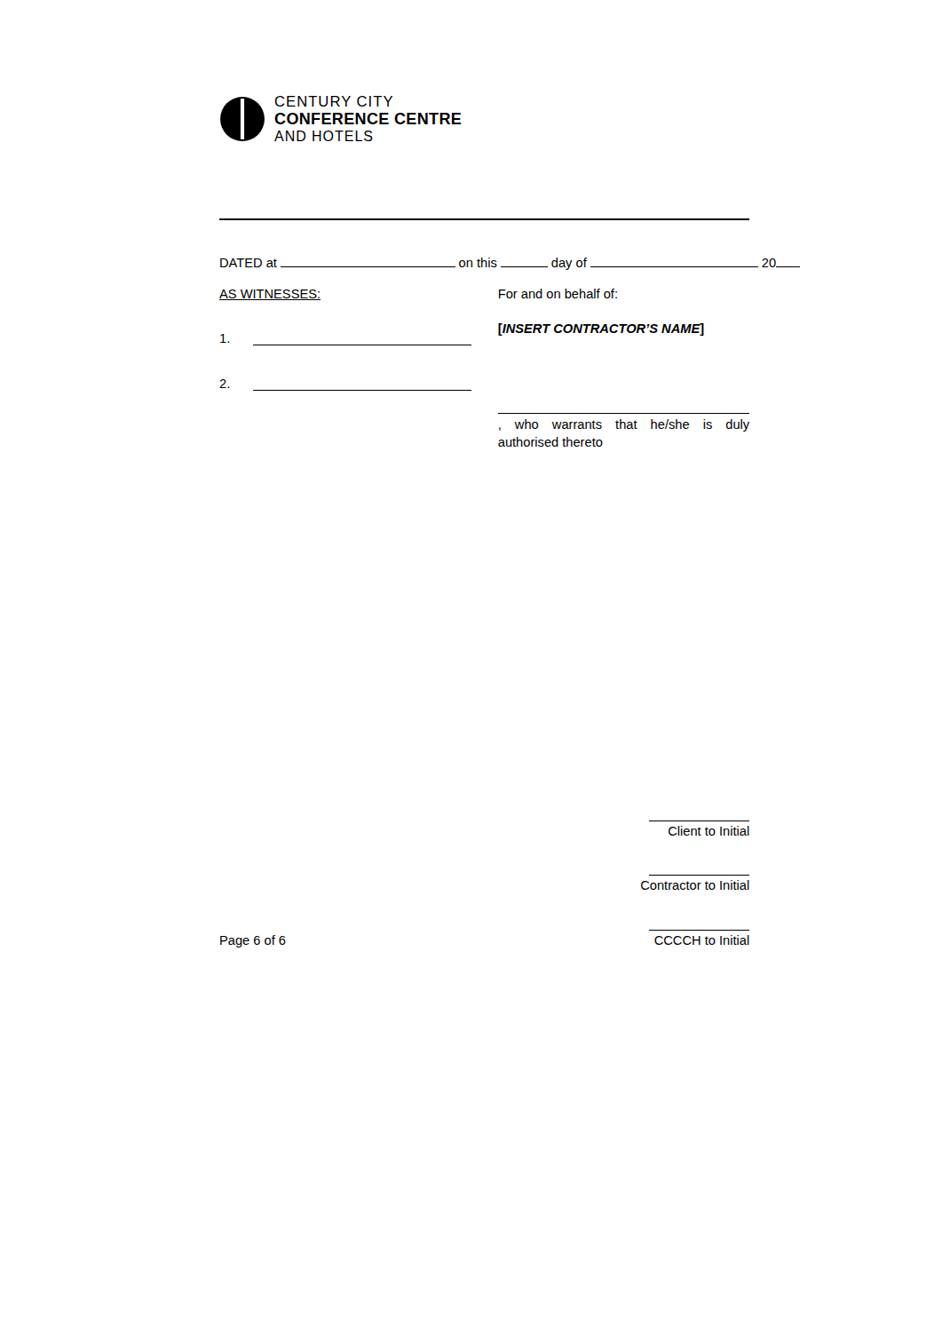CENTURY CITY
CONFERENCE CENTRE
AND HOTELS
DATED at on this day of 20
AS WITNESSES:
1.
2.
For and on behalf of:
[INSERT CONTRACTOR’S NAME]
, who warrants that he/she is duly authorised thereto
Page 6 of 6
Client to Initial
Contractor to Initial
CCCCH to Initial